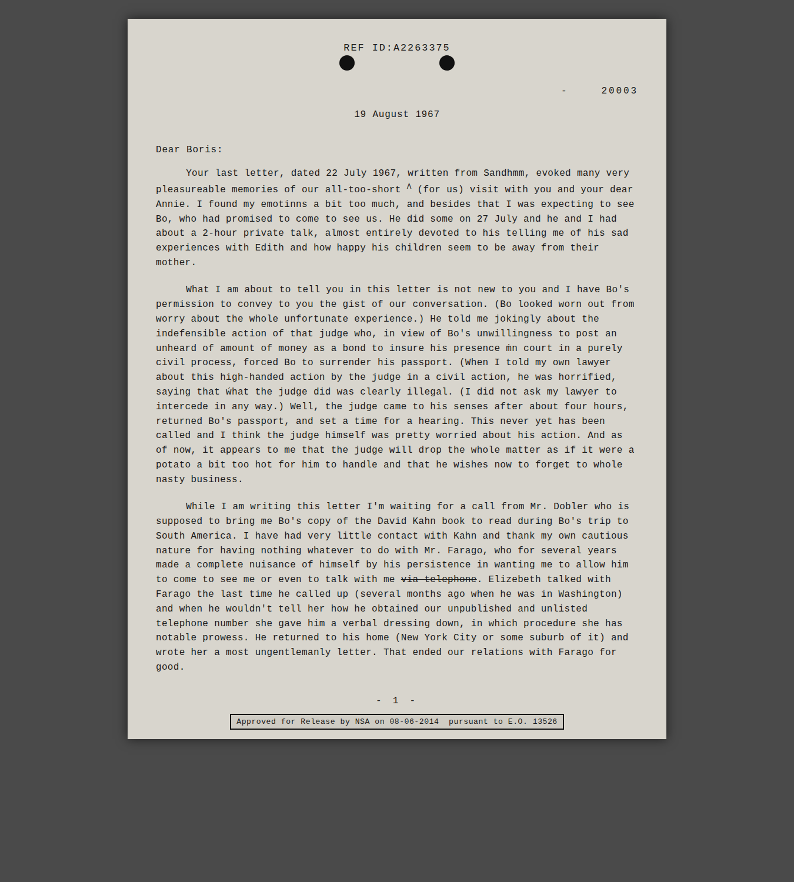REF ID:A2263375
-20003
19 August 1967
Dear Boris:
Your last letter, dated 22 July 1967, written from Sandhmm, evoked many very pleasureable memories of our all-too-short Λ (for us) visit with you and your dear Annie. I found my emotinns a bit too much, and besides that I was expecting to see Bo, who had promised to come to see us. He did some on 27 July and he and I had about a 2-hour private talk, almost entirely devoted to his telling me of his sad experiences with Edith and how happy his children seem to be away from their mother.
What I am about to tell you in this letter is not new to you and I have Bo's permission to convey to you the gist of our conversation. (Bo looked worn out from worry about the whole unfortunate experience.) He told me jokingly about the indefensible action of that judge who, in view of Bo's unwillingness to post an unheard of amount of money as a bond to insure his presence ṁn court in a purely civil process, forced Bo to surrender his passport. (When I told my own lawyer about this high-handed action by the judge in a civil action, he was horrified, saying that ẃhat the judge did was clearly illegal. (I did not ask my lawyer to intercede in any way.) Well, the judge came to his senses after about four hours, returned Bo's passport, and set a time for a hearing. This never yet has been called and I think the judge himself was pretty worried about his action. And as of now, it appears to me that the judge will drop the whole matter as if it were a potato a bit too hot for him to handle and that he wishes now to forget to whole nasty business.
While I am writing this letter I'm waiting for a call from Mr. Dobler who is supposed to bring me Bo's copy of the David Kahn book to read during Bo's trip to South America. I have had very little contact with Kahn and thank my own cautious nature for having nothing whatever to do with Mr. Farago, who for several years made a complete nuisance of himself by his persistence in wanting me to allow him to come to see me or even to talk with me via telephone. Elizebeth talked with Farago the last time he called up (several months ago when he was in Washington) and when he wouldn't tell her how he obtained our unpublished and unlisted telephone number she gave him a verbal dressing down, in which procedure she has notable prowess. He returned to his home (New York City or some suburb of it) and wrote her a most ungentlemanly letter. That ended our relations with Farago for good.
- 1 -
Approved for Release by NSA on 08-06-2014 pursuant to E.O. 13526